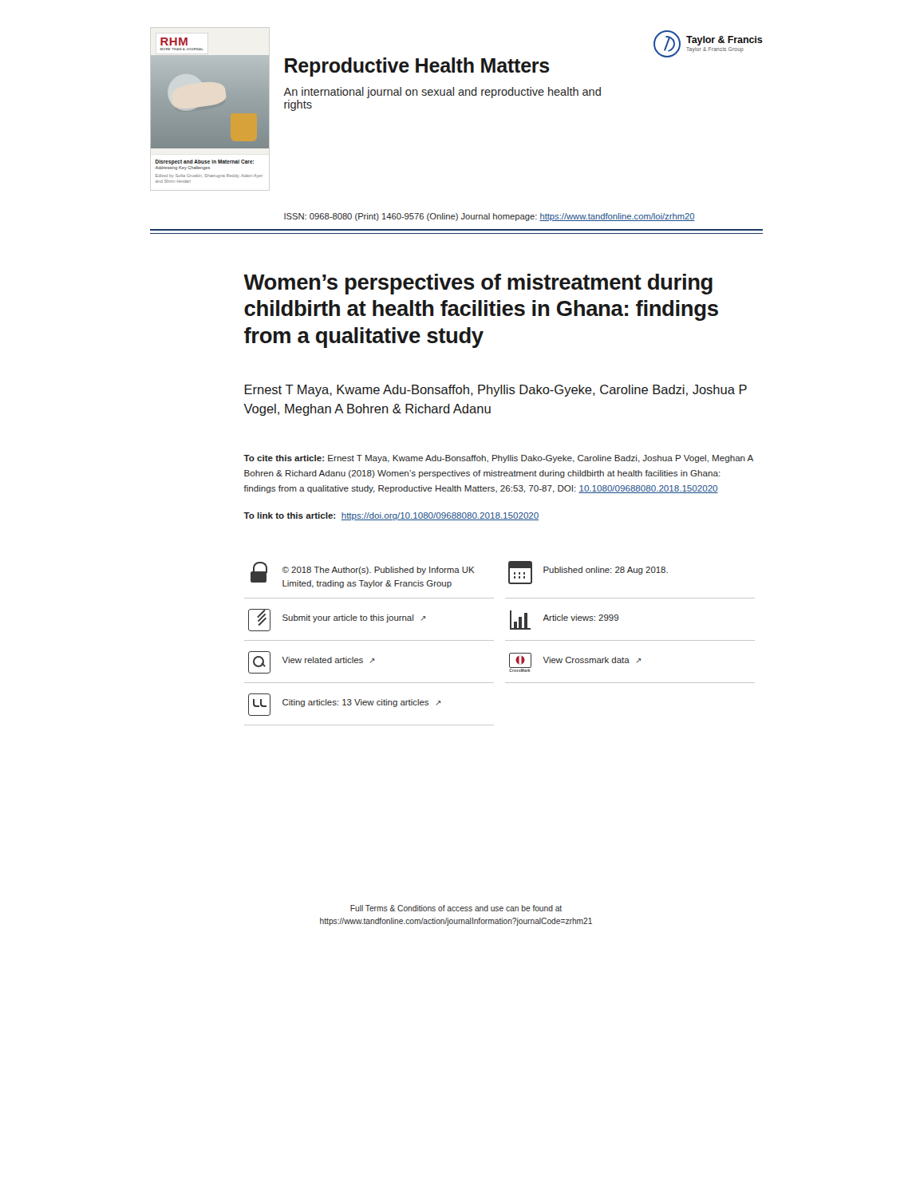RHMMORE THAN A JOURNAL
Disrespect and Abuse in Maternal Care: Addressing Key Challenges Edited by Sofia Gruskin, Shatrugna Reddy, Adam Ayer and Shirin Heidari
Reproductive Health Matters
An international journal on sexual and reproductive health and rights
Taylor & Francis
Taylor & Francis Group
ISSN: 0968-8080 (Print) 1460-9576 (Online) Journal homepage: https://www.tandfonline.com/loi/zrhm20
Women’s perspectives of mistreatment during childbirth at health facilities in Ghana: findings from a qualitative study
Ernest T Maya, Kwame Adu-Bonsaffoh, Phyllis Dako-Gyeke, Caroline Badzi, Joshua P Vogel, Meghan A Bohren & Richard Adanu
To cite this article: Ernest T Maya, Kwame Adu-Bonsaffoh, Phyllis Dako-Gyeke, Caroline Badzi, Joshua P Vogel, Meghan A Bohren & Richard Adanu (2018) Women’s perspectives of mistreatment during childbirth at health facilities in Ghana: findings from a qualitative study, Reproductive Health Matters, 26:53, 70-87, DOI: 10.1080/09688080.2018.1502020
To link to this article: https://doi.org/10.1080/09688080.2018.1502020
© 2018 The Author(s). Published by Informa UK Limited, trading as Taylor & Francis Group
Published online: 28 Aug 2018.
Submit your article to this journal ↗
Article views: 2999
View related articles ↗
CrossMark
View Crossmark data ↗
Citing articles: 13 View citing articles ↗
Full Terms & Conditions of access and use can be found at
https://www.tandfonline.com/action/journalInformation?journalCode=zrhm21